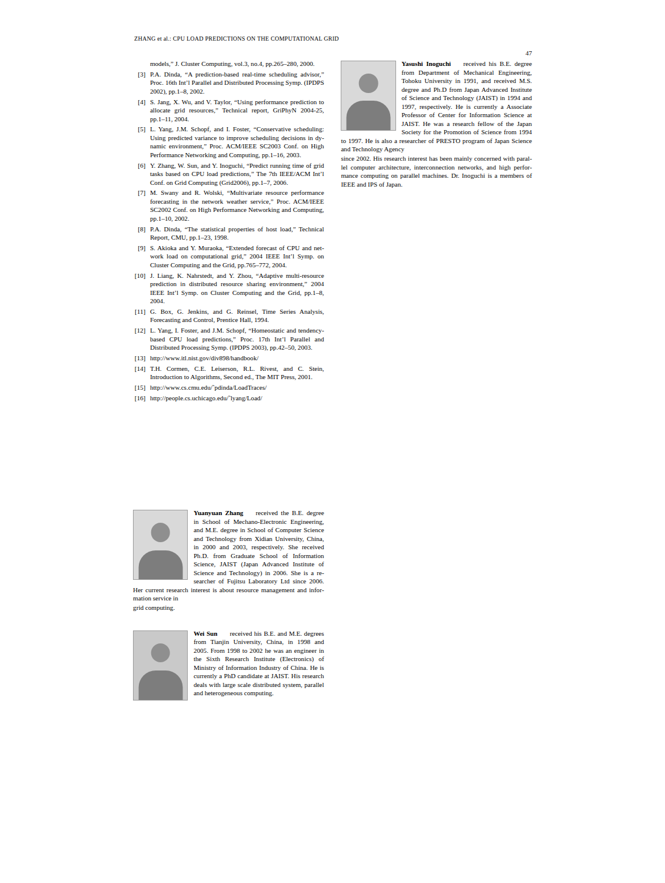ZHANG et al.: CPU LOAD PREDICTIONS ON THE COMPUTATIONAL GRID
47
models,” J. Cluster Computing, vol.3, no.4, pp.265–280, 2000.
[3] P.A. Dinda, “A prediction-based real-time scheduling advisor,” Proc. 16th Int’l Parallel and Distributed Processing Symp. (IPDPS 2002), pp.1–8, 2002.
[4] S. Jang, X. Wu, and V. Taylor, “Using performance prediction to allocate grid resources,” Technical report, GriPhyN 2004-25, pp.1–11, 2004.
[5] L. Yang, J.M. Schopf, and I. Foster, “Conservative scheduling: Using predicted variance to improve scheduling decisions in dynamic environment,” Proc. ACM/IEEE SC2003 Conf. on High Performance Networking and Computing, pp.1–16, 2003.
[6] Y. Zhang, W. Sun, and Y. Inoguchi, “Predict running time of grid tasks based on CPU load predictions,” The 7th IEEE/ACM Int’l Conf. on Grid Computing (Grid2006), pp.1–7, 2006.
[7] M. Swany and R. Wolski, “Multivariate resource performance forecasting in the network weather service,” Proc. ACM/IEEE SC2002 Conf. on High Performance Networking and Computing, pp.1–10, 2002.
[8] P.A. Dinda, “The statistical properties of host load,” Technical Report, CMU, pp.1–23, 1998.
[9] S. Akioka and Y. Muraoka, “Extended forecast of CPU and network load on computational grid,” 2004 IEEE Int’l Symp. on Cluster Computing and the Grid, pp.765–772, 2004.
[10] J. Liang, K. Nahrstedt, and Y. Zhou, “Adaptive multi-resource prediction in distributed resource sharing environment,” 2004 IEEE Int’l Symp. on Cluster Computing and the Grid, pp.1–8, 2004.
[11] G. Box, G. Jenkins, and G. Reinsel, Time Series Analysis, Forecasting and Control, Prentice Hall, 1994.
[12] L. Yang, I. Foster, and J.M. Schopf, “Homeostatic and tendency-based CPU load predictions,” Proc. 17th Int’l Parallel and Distributed Processing Symp. (IPDPS 2003), pp.42–50, 2003.
[13] http://www.itl.nist.gov/div898/handbook/
[14] T.H. Cormen, C.E. Leiserson, R.L. Rivest, and C. Stein, Introduction to Algorithms, Second ed., The MIT Press, 2001.
[15] http://www.cs.cmu.edu/˜pdinda/LoadTraces/
[16] http://people.cs.uchicago.edu/˜lyang/Load/
Yuanyuan Zhang received the B.E. degree in School of Mechano-Electronic Engineering, and M.E. degree in School of Computer Science and Technology from Xidian University, China, in 2000 and 2003, respectively. She received Ph.D. from Graduate School of Information Science, JAIST (Japan Advanced Institute of Science and Technology) in 2006. She is a researcher of Fujitsu Laboratory Ltd since 2006. Her current research interest is about resource management and information service in
grid computing.
Wei Sun received his B.E. and M.E. degrees from Tianjin University, China, in 1998 and 2005. From 1998 to 2002 he was an engineer in the Sixth Research Institute (Electronics) of Ministry of Information Industry of China. He is currently a PhD candidate at JAIST. His research deals with large scale distributed system, parallel and heterogeneous computing.
Yasushi Inoguchi received his B.E. degree from Department of Mechanical Engineering, Tohoku University in 1991, and received M.S. degree and Ph.D from Japan Advanced Institute of Science and Technology (JAIST) in 1994 and 1997, respectively. He is currently a Associate Professor of Center for Information Science at JAIST. He was a research fellow of the Japan Society for the Promotion of Science from 1994 to 1997. He is also a researcher of PRESTO program of Japan Science and Technology Agency
since 2002. His research interest has been mainly concerned with parallel computer architecture, interconnection networks, and high performance computing on parallel machines. Dr. Inoguchi is a members of IEEE and IPS of Japan.